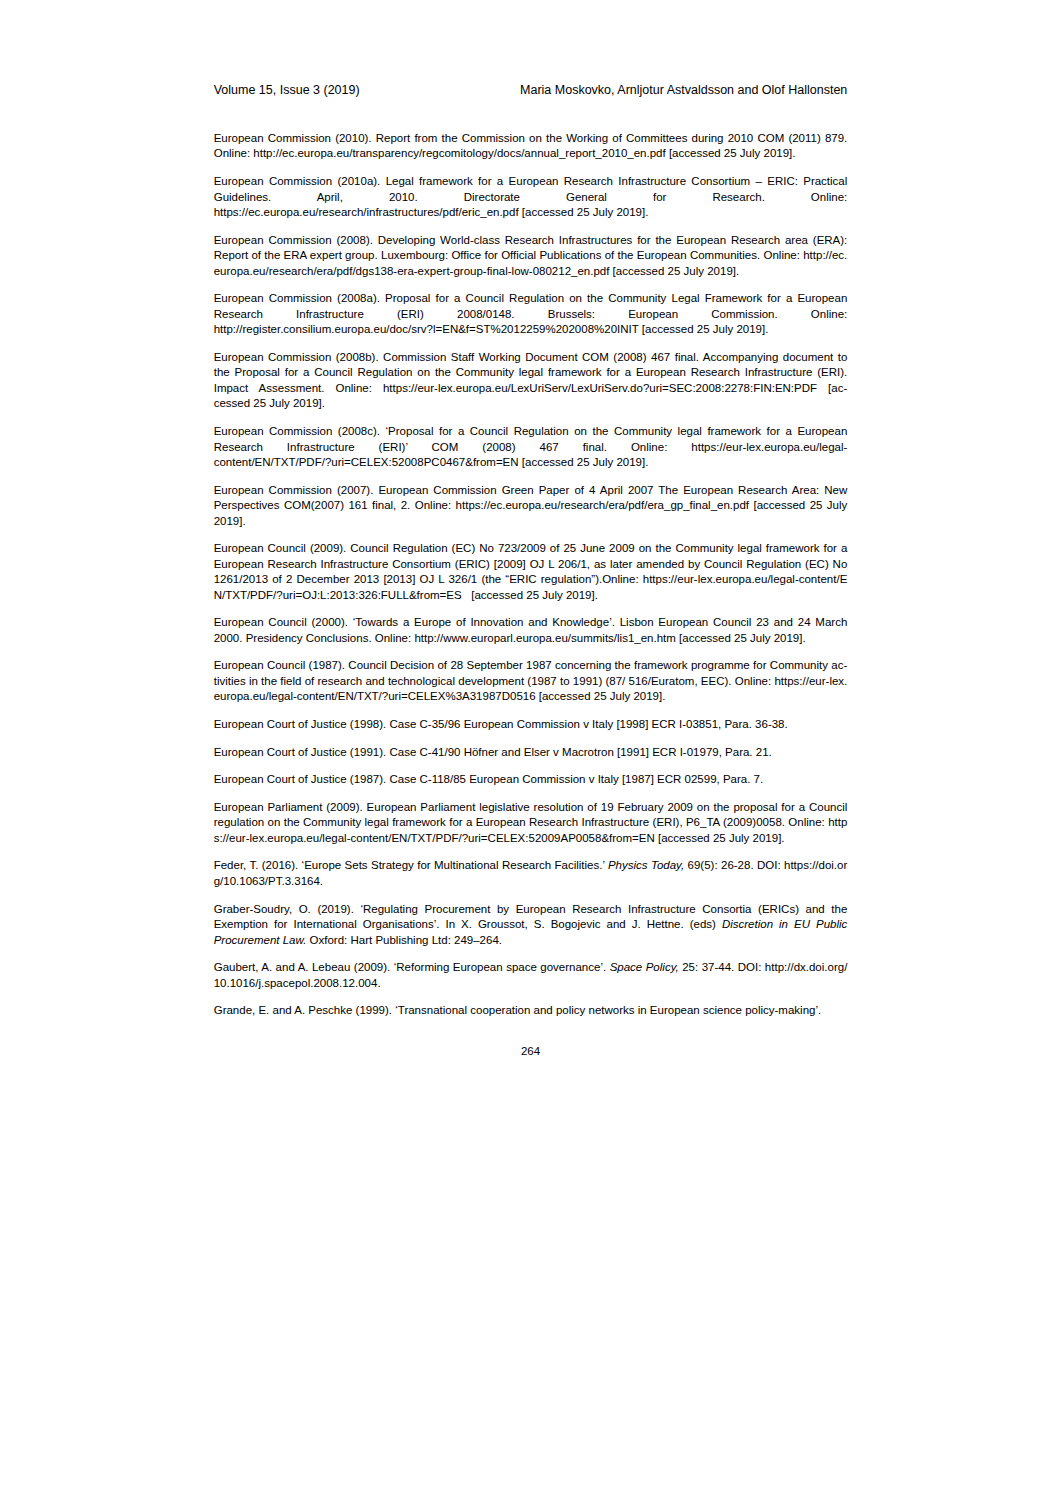Volume 15, Issue 3 (2019) Maria Moskovko, Arnljotur Astvaldsson and Olof Hallonsten
European Commission (2010). Report from the Commission on the Working of Committees during 2010 COM (2011) 879. Online: http://ec.europa.eu/transparency/regcomitology/docs/annual_report_2010_en.pdf [accessed 25 July 2019].
European Commission (2010a). Legal framework for a European Research Infrastructure Consortium – ERIC: Practical Guidelines. April, 2010. Directorate General for Research. Online: https://ec.europa.eu/research/infrastructures/pdf/eric_en.pdf [accessed 25 July 2019].
European Commission (2008). Developing World-class Research Infrastructures for the European Research area (ERA): Report of the ERA expert group. Luxembourg: Office for Official Publications of the European Communities. Online: http://ec.europa.eu/research/era/pdf/dgs138-era-expert-group-final-low-080212_en.pdf [accessed 25 July 2019].
European Commission (2008a). Proposal for a Council Regulation on the Community Legal Framework for a European Research Infrastructure (ERI) 2008/0148. Brussels: European Commission. Online: http://register.consilium.europa.eu/doc/srv?l=EN&f=ST%2012259%202008%20INIT [accessed 25 July 2019].
European Commission (2008b). Commission Staff Working Document COM (2008) 467 final. Accompanying document to the Proposal for a Council Regulation on the Community legal framework for a European Research Infrastructure (ERI). Impact Assessment. Online: https://eur-lex.europa.eu/LexUriServ/LexUriServ.do?uri=SEC:2008:2278:FIN:EN:PDF [accessed 25 July 2019].
European Commission (2008c). ‘Proposal for a Council Regulation on the Community legal framework for a European Research Infrastructure (ERI)’ COM (2008) 467 final. Online: https://eur-lex.europa.eu/legal- content/EN/TXT/PDF/?uri=CELEX:52008PC0467&from=EN [accessed 25 July 2019].
European Commission (2007). European Commission Green Paper of 4 April 2007 The European Research Area: New Perspectives COM(2007) 161 final, 2. Online: https://ec.europa.eu/research/era/pdf/era_gp_final_en.pdf [accessed 25 July 2019].
European Council (2009). Council Regulation (EC) No 723/2009 of 25 June 2009 on the Community legal framework for a European Research Infrastructure Consortium (ERIC) [2009] OJ L 206/1, as later amended by Council Regulation (EC) No 1261/2013 of 2 December 2013 [2013] OJ L 326/1 (the “ERIC regulation”).Online: https://eur-lex.europa.eu/legal-content/EN/TXT/PDF/?uri=OJ:L:2013:326:FULL&from=ES [accessed 25 July 2019].
European Council (2000). ‘Towards a Europe of Innovation and Knowledge’. Lisbon European Council 23 and 24 March 2000. Presidency Conclusions. Online: http://www.europarl.europa.eu/summits/lis1_en.htm [accessed 25 July 2019].
European Council (1987). Council Decision of 28 September 1987 concerning the framework programme for Community activities in the field of research and technological development (1987 to 1991) (87/ 516/Euratom, EEC). Online: https://eur-lex.europa.eu/legal-content/EN/TXT/?uri=CELEX%3A31987D0516 [accessed 25 July 2019].
European Court of Justice (1998). Case C-35/96 European Commission v Italy [1998] ECR I-03851, Para. 36-38.
European Court of Justice (1991). Case C-41/90 Höfner and Elser v Macrotron [1991] ECR I-01979, Para. 21.
European Court of Justice (1987). Case C-118/85 European Commission v Italy [1987] ECR 02599, Para. 7.
European Parliament (2009). European Parliament legislative resolution of 19 February 2009 on the proposal for a Council regulation on the Community legal framework for a European Research Infrastructure (ERI), P6_TA (2009)0058. Online: https://eur-lex.europa.eu/legal-content/EN/TXT/PDF/?uri=CELEX:52009AP0058&from=EN [accessed 25 July 2019].
Feder, T. (2016). ‘Europe Sets Strategy for Multinational Research Facilities.’ Physics Today, 69(5): 26-28. DOI: https://doi.org/10.1063/PT.3.3164.
Graber-Soudry, O. (2019). ‘Regulating Procurement by European Research Infrastructure Consortia (ERICs) and the Exemption for International Organisations’. In X. Groussot, S. Bogojevic and J. Hettne. (eds) Discretion in EU Public Procurement Law. Oxford: Hart Publishing Ltd: 249–264.
Gaubert, A. and A. Lebeau (2009). ‘Reforming European space governance’. Space Policy, 25: 37-44. DOI: http://dx.doi.org/10.1016/j.spacepol.2008.12.004.
Grande, E. and A. Peschke (1999). ‘Transnational cooperation and policy networks in European science policy-making’.
264